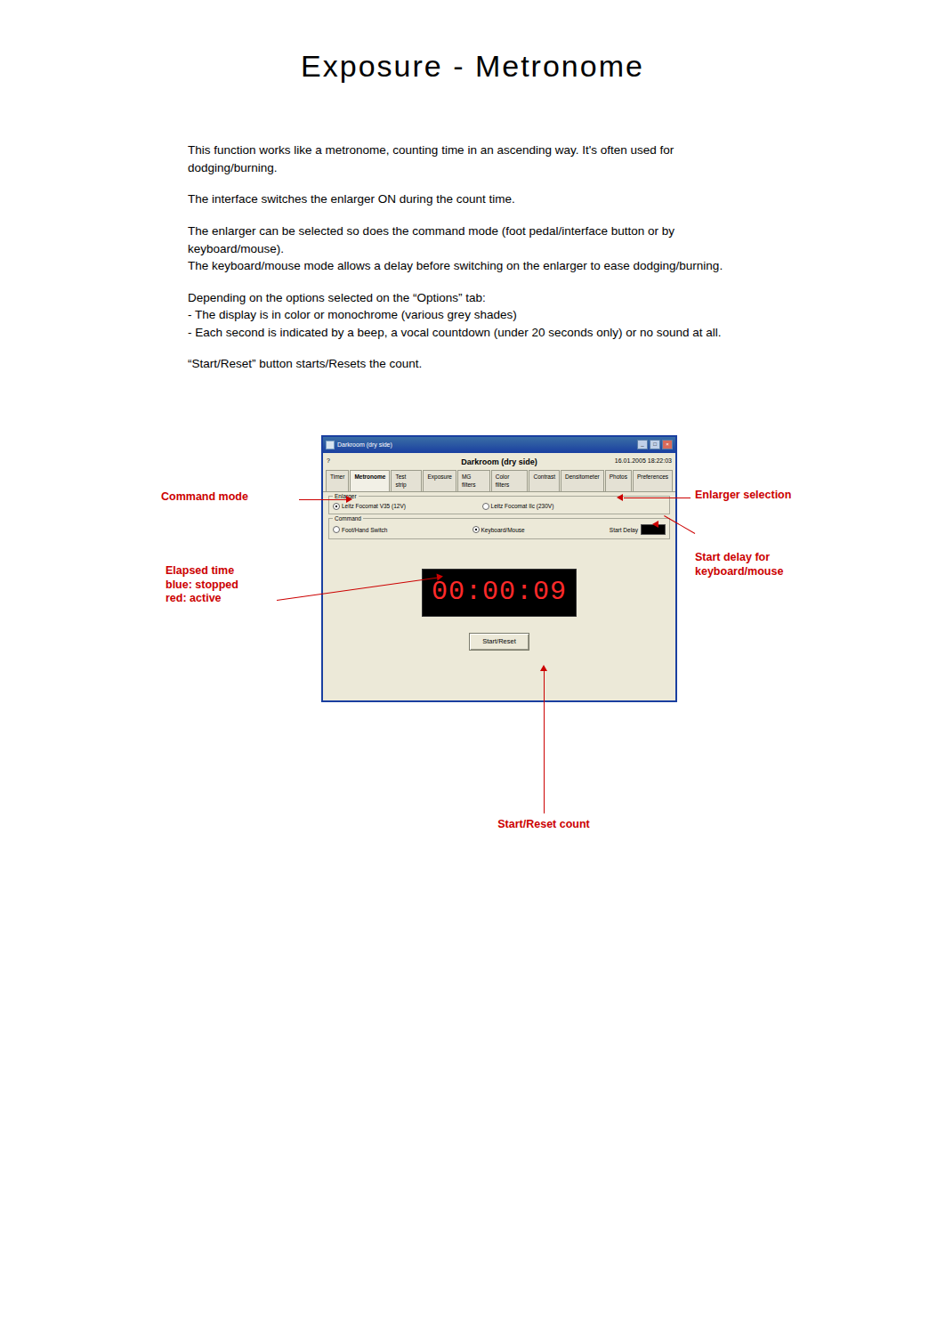Exposure - Metronome
This function works like a metronome, counting time in an ascending way. It's often used for dodging/burning.
The interface switches the enlarger ON during the count time.
The enlarger can be selected so does the command mode (foot pedal/interface button or by keyboard/mouse).
The keyboard/mouse mode allows a delay before switching on the enlarger to ease dodging/burning.
Depending on the options selected on the “Options” tab:
- The display is in color or monochrome (various grey shades)
- Each second is indicated by a beep, a vocal countdown (under 20 seconds only) or no sound at all.
“Start/Reset” button starts/Resets the count.
Darkroom (dry side)
_□×
? Darkroom (dry side) 16.01.2005 18:22:03
Timer
Metronome
Test strip
Exposure
MG filters
Color filters
Contrast
Densitometer
Photos
Preferences
Enlarger
Leitz Focomat V35 (12V) Leitz Focomat IIc (230V)
Command
Foot/Hand Switch Keyboard/Mouse Start Delay
00:00:09
Start/Reset
Command mode
Elapsed time
blue: stopped
red: active
Enlarger selection
Start delay for
keyboard/mouse
Start/Reset count